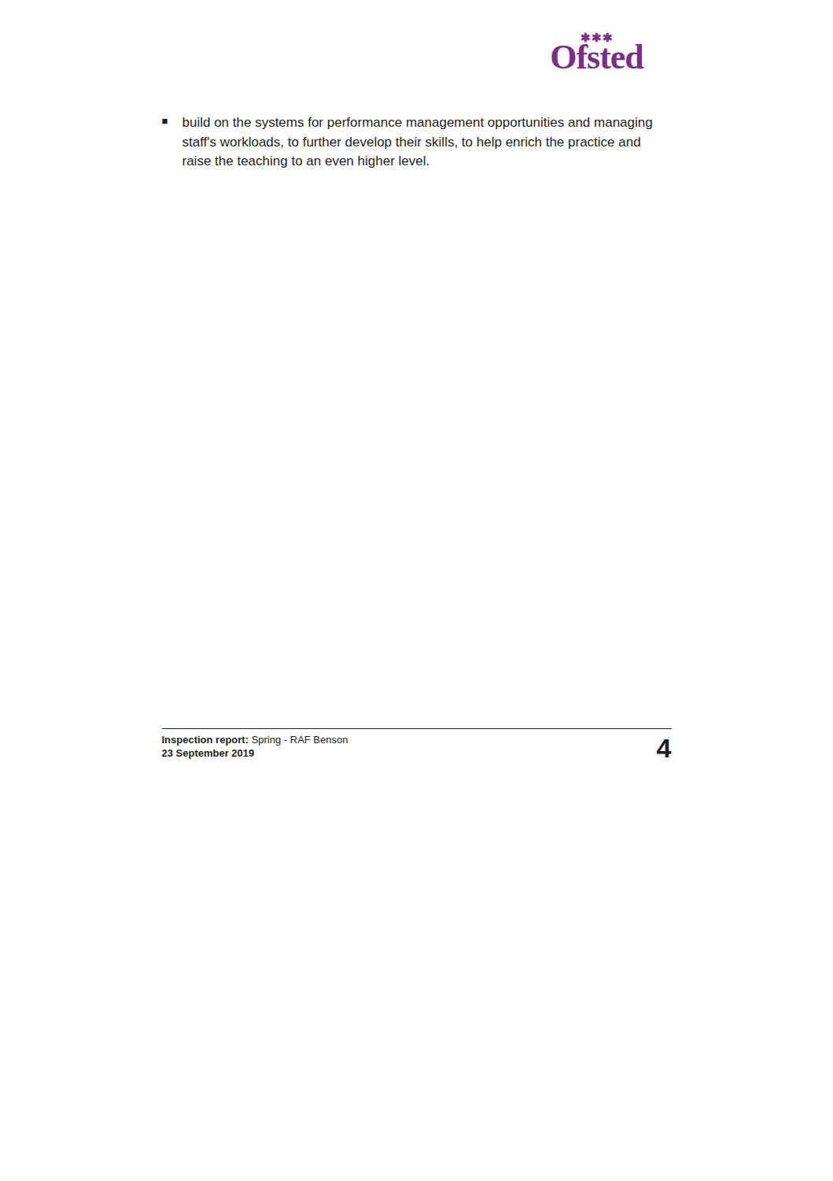✱✱✱
Ofsted
build on the systems for performance management opportunities and managing staff's workloads, to further develop their skills, to help enrich the practice and raise the teaching to an even higher level.
Inspection report: Spring - RAF Benson
23 September 2019
4